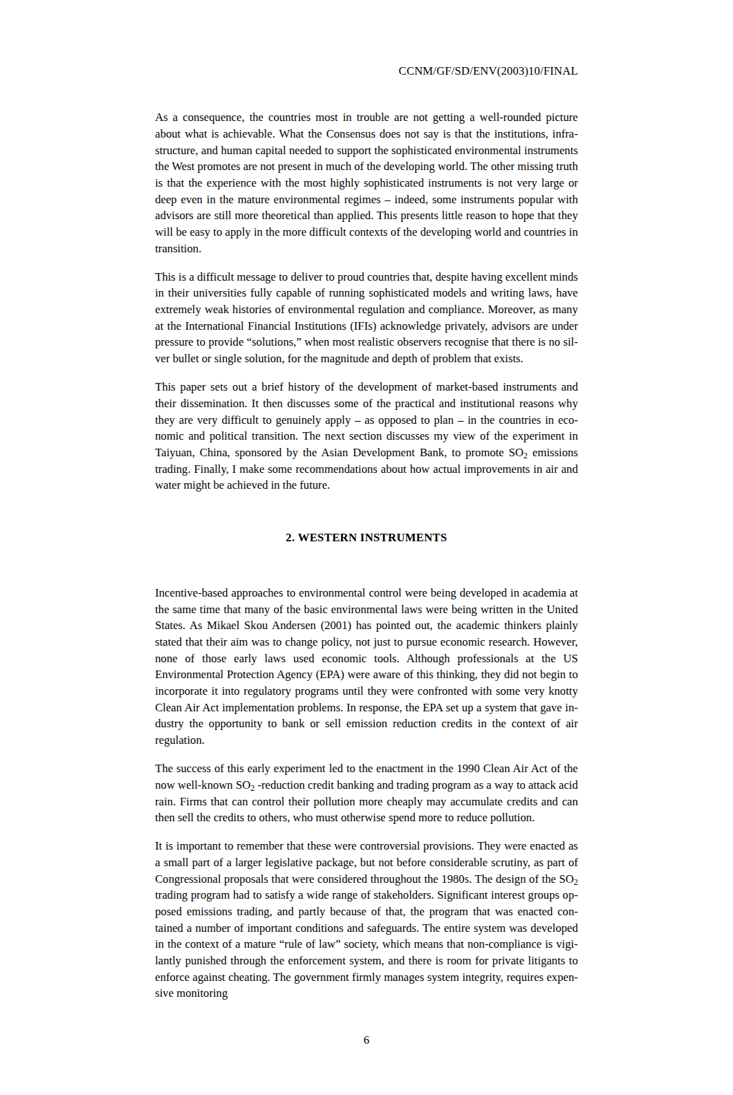CCNM/GF/SD/ENV(2003)10/FINAL
As a consequence, the countries most in trouble are not getting a well-rounded picture about what is achievable. What the Consensus does not say is that the institutions, infrastructure, and human capital needed to support the sophisticated environmental instruments the West promotes are not present in much of the developing world. The other missing truth is that the experience with the most highly sophisticated instruments is not very large or deep even in the mature environmental regimes – indeed, some instruments popular with advisors are still more theoretical than applied. This presents little reason to hope that they will be easy to apply in the more difficult contexts of the developing world and countries in transition.
This is a difficult message to deliver to proud countries that, despite having excellent minds in their universities fully capable of running sophisticated models and writing laws, have extremely weak histories of environmental regulation and compliance. Moreover, as many at the International Financial Institutions (IFIs) acknowledge privately, advisors are under pressure to provide “solutions,” when most realistic observers recognise that there is no silver bullet or single solution, for the magnitude and depth of problem that exists.
This paper sets out a brief history of the development of market-based instruments and their dissemination. It then discusses some of the practical and institutional reasons why they are very difficult to genuinely apply – as opposed to plan – in the countries in economic and political transition. The next section discusses my view of the experiment in Taiyuan, China, sponsored by the Asian Development Bank, to promote SO2 emissions trading. Finally, I make some recommendations about how actual improvements in air and water might be achieved in the future.
2. WESTERN INSTRUMENTS
Incentive-based approaches to environmental control were being developed in academia at the same time that many of the basic environmental laws were being written in the United States. As Mikael Skou Andersen (2001) has pointed out, the academic thinkers plainly stated that their aim was to change policy, not just to pursue economic research. However, none of those early laws used economic tools. Although professionals at the US Environmental Protection Agency (EPA) were aware of this thinking, they did not begin to incorporate it into regulatory programs until they were confronted with some very knotty Clean Air Act implementation problems. In response, the EPA set up a system that gave industry the opportunity to bank or sell emission reduction credits in the context of air regulation.
The success of this early experiment led to the enactment in the 1990 Clean Air Act of the now well-known SO2 -reduction credit banking and trading program as a way to attack acid rain. Firms that can control their pollution more cheaply may accumulate credits and can then sell the credits to others, who must otherwise spend more to reduce pollution.
It is important to remember that these were controversial provisions. They were enacted as a small part of a larger legislative package, but not before considerable scrutiny, as part of Congressional proposals that were considered throughout the 1980s. The design of the SO2 trading program had to satisfy a wide range of stakeholders. Significant interest groups opposed emissions trading, and partly because of that, the program that was enacted contained a number of important conditions and safeguards. The entire system was developed in the context of a mature “rule of law” society, which means that non-compliance is vigilantly punished through the enforcement system, and there is room for private litigants to enforce against cheating. The government firmly manages system integrity, requires expensive monitoring
6